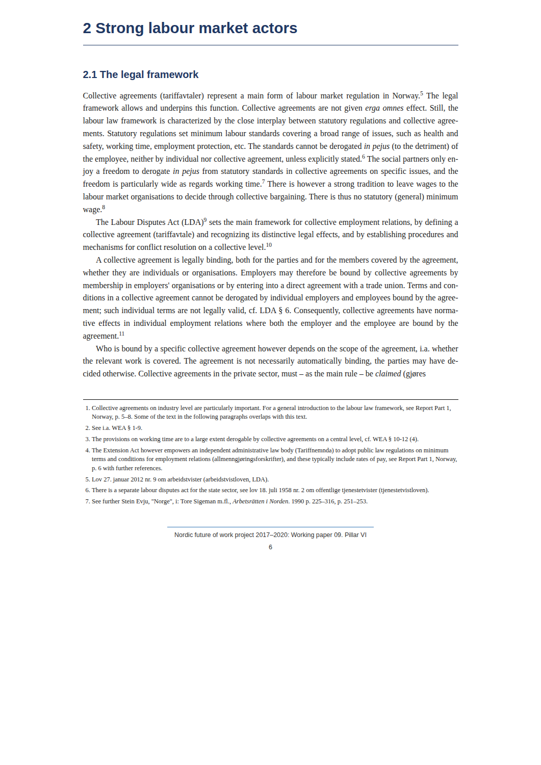2 Strong labour market actors
2.1 The legal framework
Collective agreements (tariffavtaler) represent a main form of labour market regulation in Norway.5 The legal framework allows and underpins this function. Collective agreements are not given erga omnes effect. Still, the labour law framework is characterized by the close interplay between statutory regulations and collective agreements. Statutory regulations set minimum labour standards covering a broad range of issues, such as health and safety, working time, employment protection, etc. The standards cannot be derogated in pejus (to the detriment) of the employee, neither by individual nor collective agreement, unless explicitly stated.6 The social partners only enjoy a freedom to derogate in pejus from statutory standards in collective agreements on specific issues, and the freedom is particularly wide as regards working time.7 There is however a strong tradition to leave wages to the labour market organisations to decide through collective bargaining. There is thus no statutory (general) minimum wage.8
The Labour Disputes Act (LDA)9 sets the main framework for collective employment relations, by defining a collective agreement (tariffavtale) and recognizing its distinctive legal effects, and by establishing procedures and mechanisms for conflict resolution on a collective level.10
A collective agreement is legally binding, both for the parties and for the members covered by the agreement, whether they are individuals or organisations. Employers may therefore be bound by collective agreements by membership in employers' organisations or by entering into a direct agreement with a trade union. Terms and conditions in a collective agreement cannot be derogated by individual employers and employees bound by the agreement; such individual terms are not legally valid, cf. LDA § 6. Consequently, collective agreements have normative effects in individual employment relations where both the employer and the employee are bound by the agreement.11
Who is bound by a specific collective agreement however depends on the scope of the agreement, i.a. whether the relevant work is covered. The agreement is not necessarily automatically binding, the parties may have decided otherwise. Collective agreements in the private sector, must – as the main rule – be claimed (gjøres
Collective agreements on industry level are particularly important. For a general introduction to the labour law framework, see Report Part 1, Norway, p. 5–8. Some of the text in the following paragraphs overlaps with this text.
See i.a. WEA § 1-9.
The provisions on working time are to a large extent derogable by collective agreements on a central level, cf. WEA § 10-12 (4).
The Extension Act however empowers an independent administrative law body (Tariffnemnda) to adopt public law regulations on minimum terms and conditions for employment relations (allmenngjøringsforskrifter), and these typically include rates of pay, see Report Part 1, Norway, p. 6 with further references.
Lov 27. januar 2012 nr. 9 om arbeidstvister (arbeidstvistloven, LDA).
There is a separate labour disputes act for the state sector, see lov 18. juli 1958 nr. 2 om offentlige tjenestetvister (tjenestetvistloven).
See further Stein Evju, "Norge", i: Tore Sigeman m.fl., Arbetsrätten i Norden. 1990 p. 225–316, p. 251–253.
Nordic future of work project 2017–2020: Working paper 09. Pillar VI
6